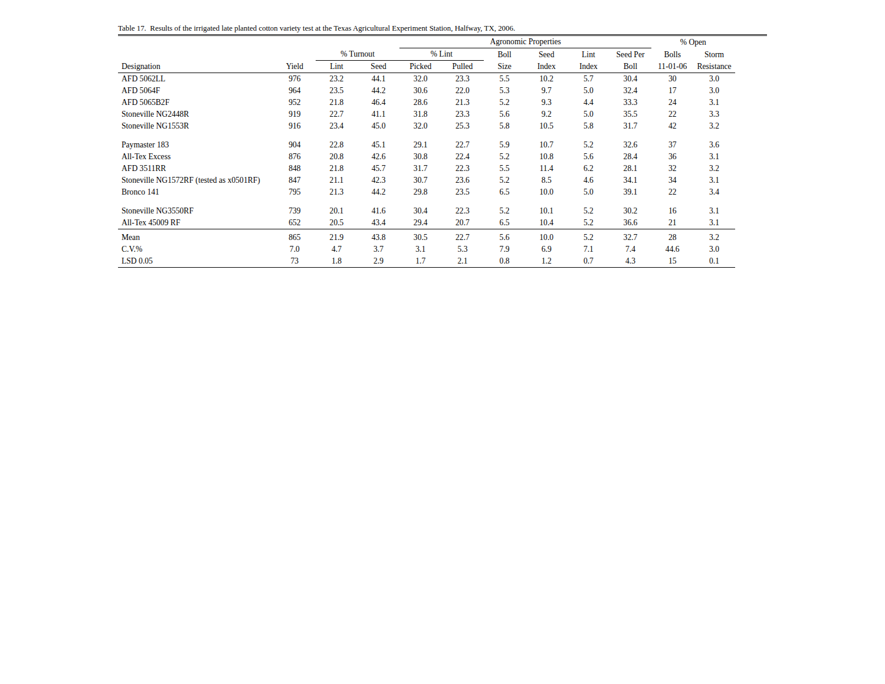Table 17. Results of the irrigated late planted cotton variety test at the Texas Agricultural Experiment Station, Halfway, TX, 2006.
| | | | Agronomic Properties | % Open |
| --- | --- | --- | --- | --- |
| | | % Turnout | % Lint | Boll | Seed | Lint | Seed Per | Bolls | Storm |
| Designation | Yield | Lint | Seed | Picked | Pulled | Size | Index | Index | Boll | 11-01-06 | Resistance |
| AFD 5062LL | 976 | 23.2 | 44.1 | 32.0 | 23.3 | 5.5 | 10.2 | 5.7 | 30.4 | 30 | 3.0 |
| AFD 5064F | 964 | 23.5 | 44.2 | 30.6 | 22.0 | 5.3 | 9.7 | 5.0 | 32.4 | 17 | 3.0 |
| AFD 5065B2F | 952 | 21.8 | 46.4 | 28.6 | 21.3 | 5.2 | 9.3 | 4.4 | 33.3 | 24 | 3.1 |
| Stoneville NG2448R | 919 | 22.7 | 41.1 | 31.8 | 23.3 | 5.6 | 9.2 | 5.0 | 35.5 | 22 | 3.3 |
| Stoneville NG1553R | 916 | 23.4 | 45.0 | 32.0 | 25.3 | 5.8 | 10.5 | 5.8 | 31.7 | 42 | 3.2 |
| Paymaster 183 | 904 | 22.8 | 45.1 | 29.1 | 22.7 | 5.9 | 10.7 | 5.2 | 32.6 | 37 | 3.6 |
| All-Tex Excess | 876 | 20.8 | 42.6 | 30.8 | 22.4 | 5.2 | 10.8 | 5.6 | 28.4 | 36 | 3.1 |
| AFD 3511RR | 848 | 21.8 | 45.7 | 31.7 | 22.3 | 5.5 | 11.4 | 6.2 | 28.1 | 32 | 3.2 |
| Stoneville NG1572RF (tested as x0501RF) | 847 | 21.1 | 42.3 | 30.7 | 23.6 | 5.2 | 8.5 | 4.6 | 34.1 | 34 | 3.1 |
| Bronco 141 | 795 | 21.3 | 44.2 | 29.8 | 23.5 | 6.5 | 10.0 | 5.0 | 39.1 | 22 | 3.4 |
| Stoneville NG3550RF | 739 | 20.1 | 41.6 | 30.4 | 22.3 | 5.2 | 10.1 | 5.2 | 30.2 | 16 | 3.1 |
| All-Tex 45009 RF | 652 | 20.5 | 43.4 | 29.4 | 20.7 | 6.5 | 10.4 | 5.2 | 36.6 | 21 | 3.1 |
| Mean | 865 | 21.9 | 43.8 | 30.5 | 22.7 | 5.6 | 10.0 | 5.2 | 32.7 | 28 | 3.2 |
| C.V.% | 7.0 | 4.7 | 3.7 | 3.1 | 5.3 | 7.9 | 6.9 | 7.1 | 7.4 | 44.6 | 3.0 |
| LSD 0.05 | 73 | 1.8 | 2.9 | 1.7 | 2.1 | 0.8 | 1.2 | 0.7 | 4.3 | 15 | 0.1 |